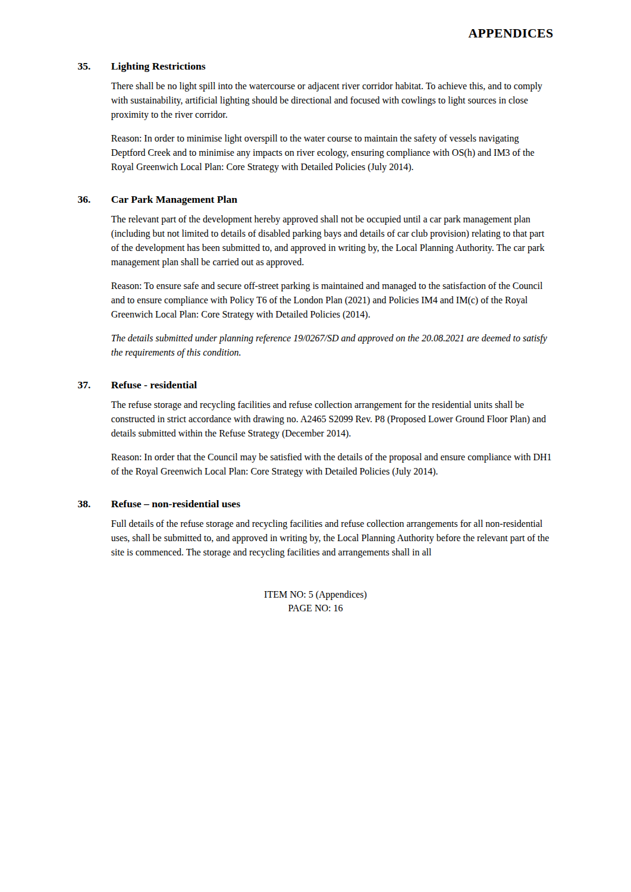APPENDICES
35.
Lighting Restrictions
There shall be no light spill into the watercourse or adjacent river corridor habitat. To achieve this, and to comply with sustainability, artificial lighting should be directional and focused with cowlings to light sources in close proximity to the river corridor.
Reason: In order to minimise light overspill to the water course to maintain the safety of vessels navigating Deptford Creek and to minimise any impacts on river ecology, ensuring compliance with OS(h) and IM3 of the Royal Greenwich Local Plan: Core Strategy with Detailed Policies (July 2014).
36.
Car Park Management Plan
The relevant part of the development hereby approved shall not be occupied until a car park management plan (including but not limited to details of disabled parking bays and details of car club provision) relating to that part of the development has been submitted to, and approved in writing by, the Local Planning Authority. The car park management plan shall be carried out as approved.
Reason: To ensure safe and secure off-street parking is maintained and managed to the satisfaction of the Council and to ensure compliance with Policy T6 of the London Plan (2021) and Policies IM4 and IM(c) of the Royal Greenwich Local Plan: Core Strategy with Detailed Policies (2014).
The details submitted under planning reference 19/0267/SD and approved on the 20.08.2021 are deemed to satisfy the requirements of this condition.
37.
Refuse - residential
The refuse storage and recycling facilities and refuse collection arrangement for the residential units shall be constructed in strict accordance with drawing no. A2465 S2099 Rev. P8 (Proposed Lower Ground Floor Plan) and details submitted within the Refuse Strategy (December 2014).
Reason: In order that the Council may be satisfied with the details of the proposal and ensure compliance with DH1 of the Royal Greenwich Local Plan: Core Strategy with Detailed Policies (July 2014).
38.
Refuse – non-residential uses
Full details of the refuse storage and recycling facilities and refuse collection arrangements for all non-residential uses, shall be submitted to, and approved in writing by, the Local Planning Authority before the relevant part of the site is commenced. The storage and recycling facilities and arrangements shall in all
ITEM NO: 5 (Appendices)
PAGE NO: 16